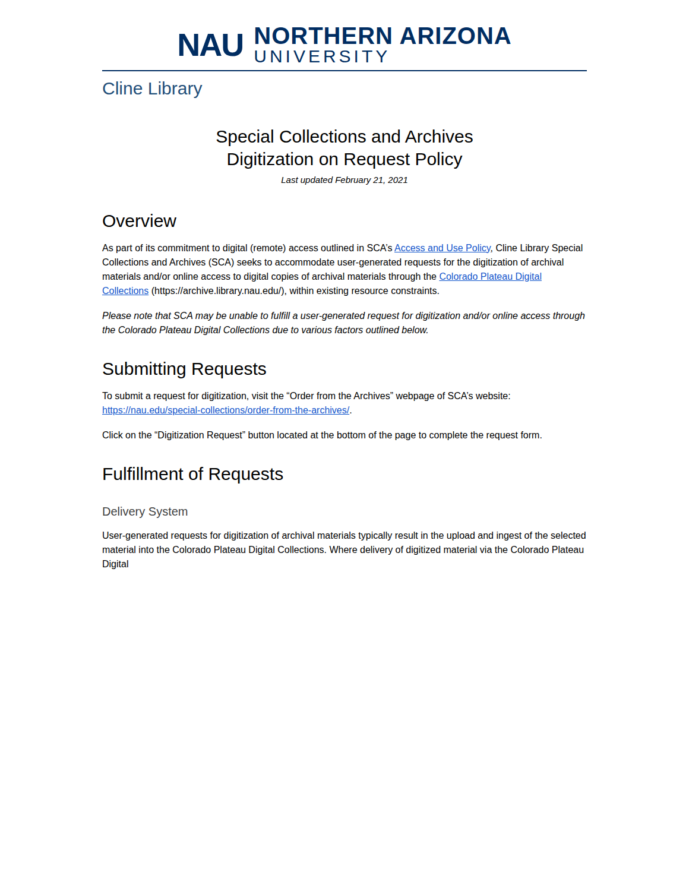NAU
NORTHERN ARIZONA
UNIVERSITY
Cline Library
Special Collections and Archives
Digitization on Request Policy
Last updated February 21, 2021
Overview
As part of its commitment to digital (remote) access outlined in SCA’s Access and Use Policy, Cline Library Special Collections and Archives (SCA) seeks to accommodate user-generated requests for the digitization of archival materials and/or online access to digital copies of archival materials through the Colorado Plateau Digital Collections (https://archive.library.nau.edu/), within existing resource constraints.
Please note that SCA may be unable to fulfill a user-generated request for digitization and/or online access through the Colorado Plateau Digital Collections due to various factors outlined below.
Submitting Requests
To submit a request for digitization, visit the “Order from the Archives” webpage of SCA’s website: https://nau.edu/special-collections/order-from-the-archives/.
Click on the “Digitization Request” button located at the bottom of the page to complete the request form.
Fulfillment of Requests
Delivery System
User-generated requests for digitization of archival materials typically result in the upload and ingest of the selected material into the Colorado Plateau Digital Collections. Where delivery of digitized material via the Colorado Plateau Digital